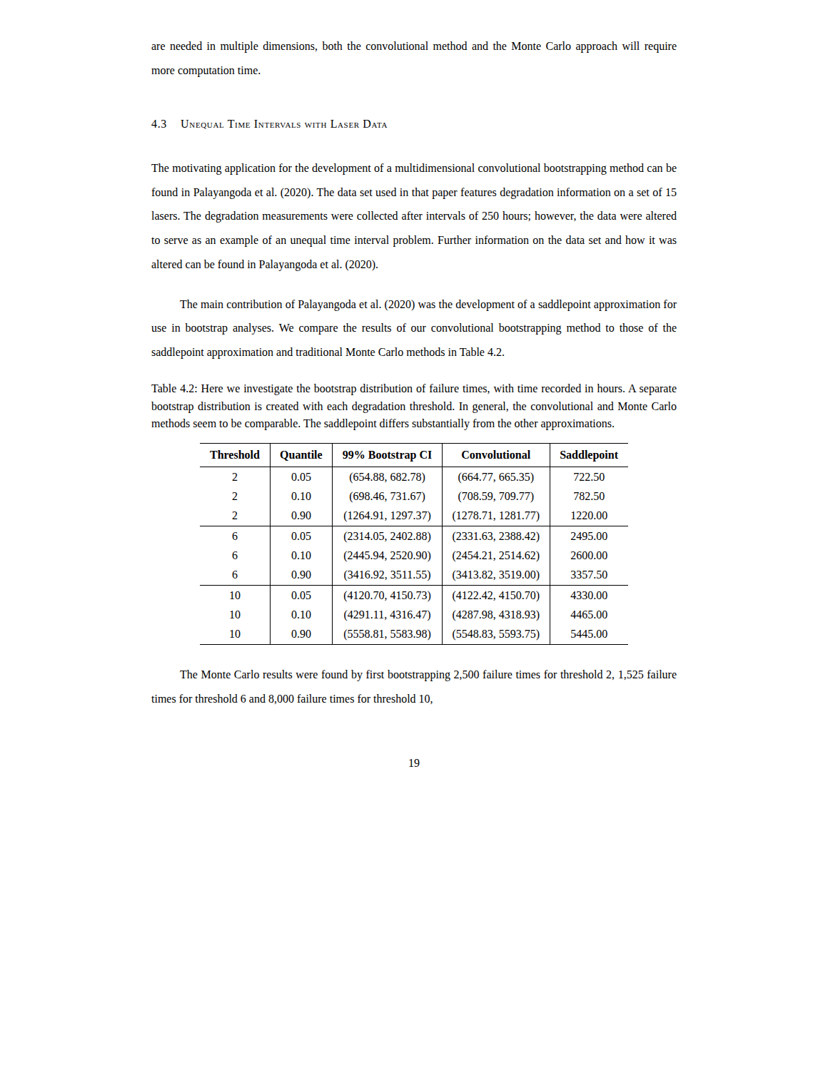are needed in multiple dimensions, both the convolutional method and the Monte Carlo approach will require more computation time.
4.3 Unequal Time Intervals with Laser Data
The motivating application for the development of a multidimensional convolutional bootstrapping method can be found in Palayangoda et al. (2020). The data set used in that paper features degradation information on a set of 15 lasers. The degradation measurements were collected after intervals of 250 hours; however, the data were altered to serve as an example of an unequal time interval problem. Further information on the data set and how it was altered can be found in Palayangoda et al. (2020).
The main contribution of Palayangoda et al. (2020) was the development of a saddlepoint approximation for use in bootstrap analyses. We compare the results of our convolutional bootstrapping method to those of the saddlepoint approximation and traditional Monte Carlo methods in Table 4.2.
Table 4.2: Here we investigate the bootstrap distribution of failure times, with time recorded in hours. A separate bootstrap distribution is created with each degradation threshold. In general, the convolutional and Monte Carlo methods seem to be comparable. The saddlepoint differs substantially from the other approximations.
| Threshold | Quantile | 99% Bootstrap CI | Convolutional | Saddlepoint |
| --- | --- | --- | --- | --- |
| 2 | 0.05 | (654.88, 682.78) | (664.77, 665.35) | 722.50 |
| 2 | 0.10 | (698.46, 731.67) | (708.59, 709.77) | 782.50 |
| 2 | 0.90 | (1264.91, 1297.37) | (1278.71, 1281.77) | 1220.00 |
| 6 | 0.05 | (2314.05, 2402.88) | (2331.63, 2388.42) | 2495.00 |
| 6 | 0.10 | (2445.94, 2520.90) | (2454.21, 2514.62) | 2600.00 |
| 6 | 0.90 | (3416.92, 3511.55) | (3413.82, 3519.00) | 3357.50 |
| 10 | 0.05 | (4120.70, 4150.73) | (4122.42, 4150.70) | 4330.00 |
| 10 | 0.10 | (4291.11, 4316.47) | (4287.98, 4318.93) | 4465.00 |
| 10 | 0.90 | (5558.81, 5583.98) | (5548.83, 5593.75) | 5445.00 |
The Monte Carlo results were found by first bootstrapping 2,500 failure times for threshold 2, 1,525 failure times for threshold 6 and 8,000 failure times for threshold 10,
19